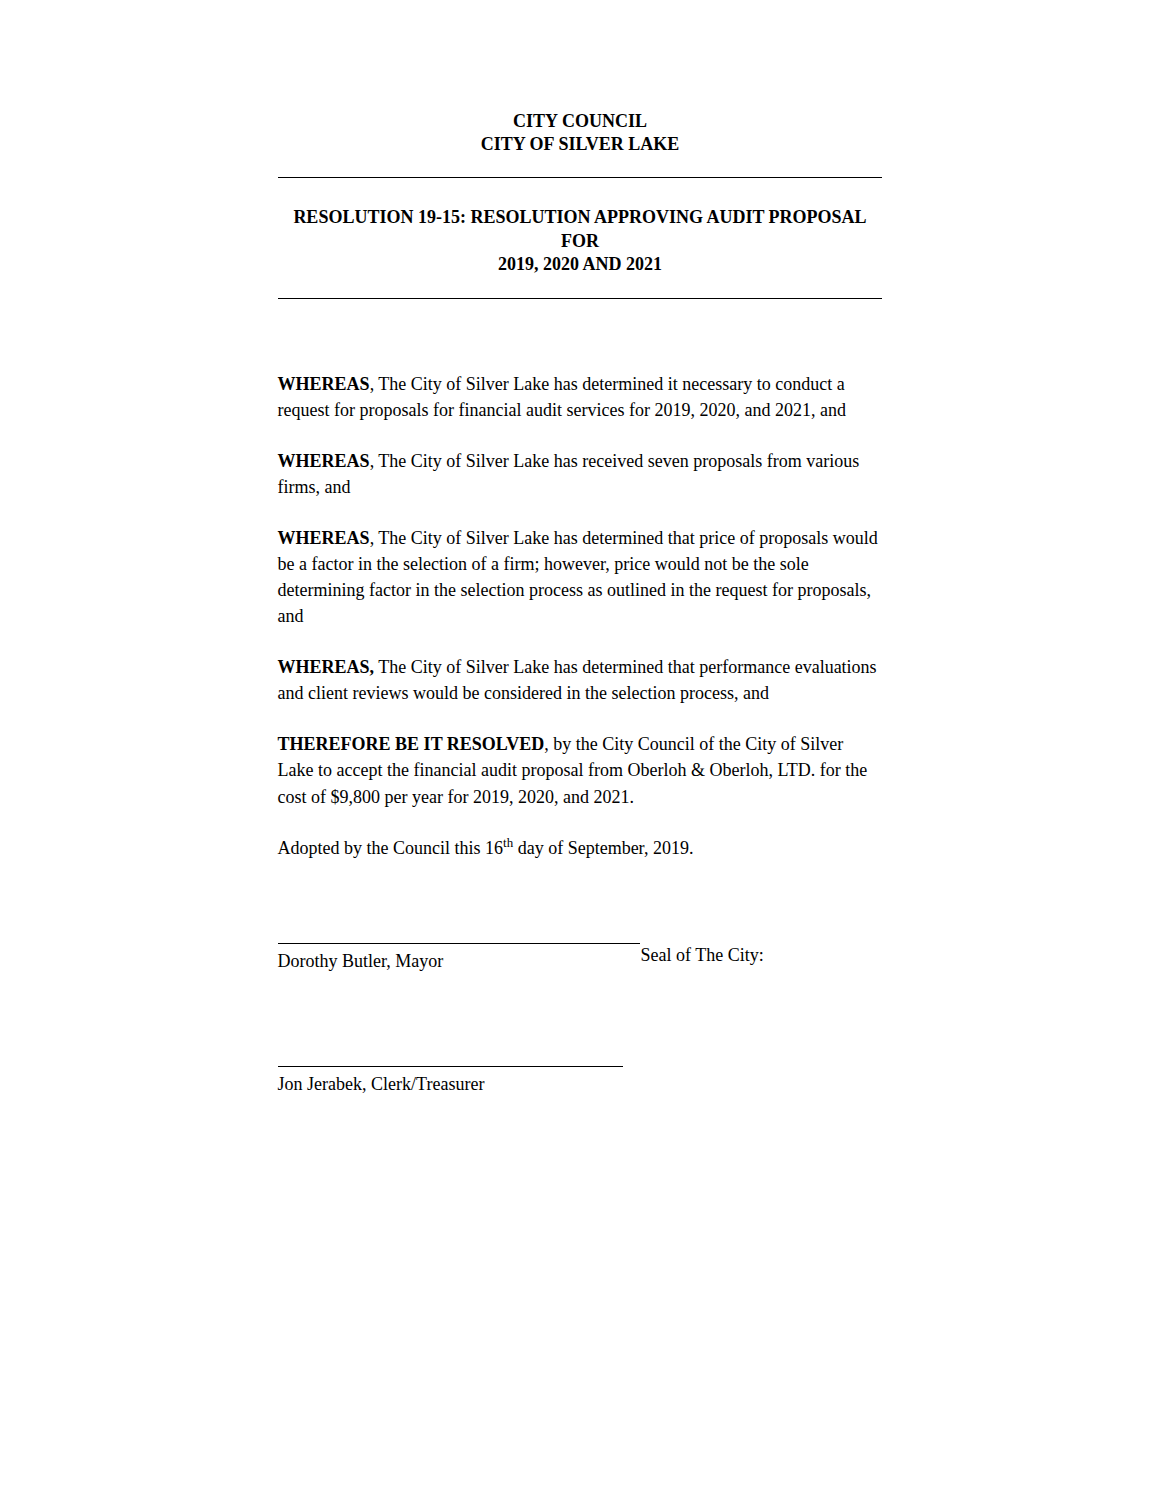CITY COUNCIL
CITY OF SILVER LAKE
RESOLUTION 19-15: RESOLUTION APPROVING AUDIT PROPOSAL FOR
2019, 2020 AND 2021
WHEREAS, The City of Silver Lake has determined it necessary to conduct a request for proposals for financial audit services for 2019, 2020, and 2021, and
WHEREAS, The City of Silver Lake has received seven proposals from various firms, and
WHEREAS, The City of Silver Lake has determined that price of proposals would be a factor in the selection of a firm; however, price would not be the sole determining factor in the selection process as outlined in the request for proposals, and
WHEREAS, The City of Silver Lake has determined that performance evaluations and client reviews would be considered in the selection process, and
THEREFORE BE IT RESOLVED, by the City Council of the City of Silver Lake to accept the financial audit proposal from Oberloh & Oberloh, LTD. for the cost of $9,800 per year for 2019, 2020, and 2021.
Adopted by the Council this 16th day of September, 2019.
Dorothy Butler, Mayor
Seal of The City:
Jon Jerabek, Clerk/Treasurer